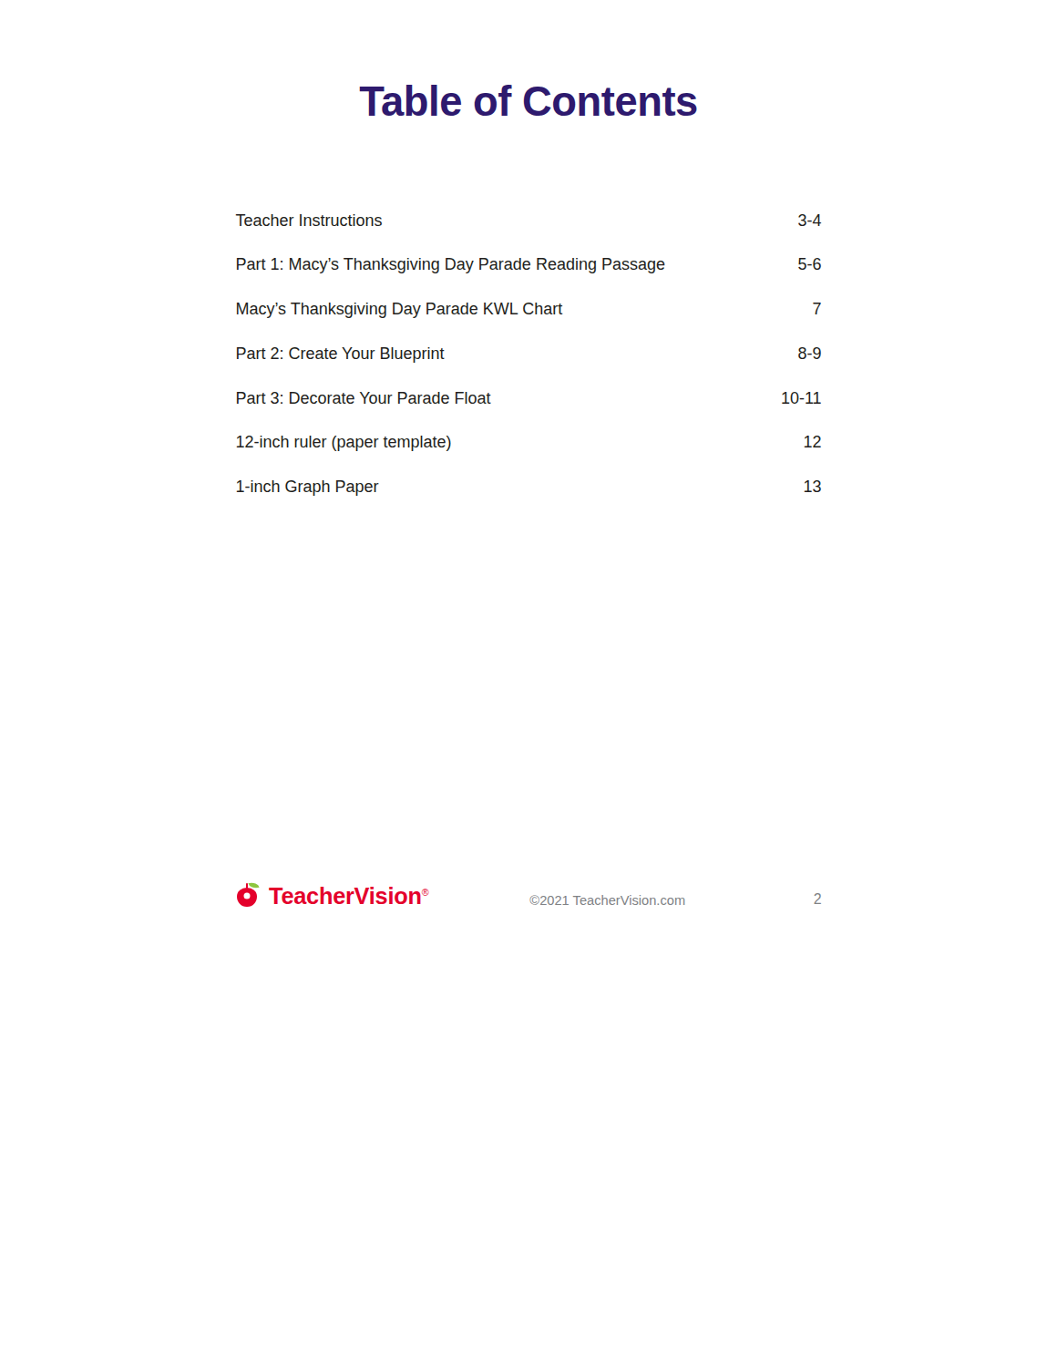Table of Contents
Teacher Instructions 3-4
Part 1: Macy’s Thanksgiving Day Parade Reading Passage 5-6
Macy’s Thanksgiving Day Parade KWL Chart 7
Part 2: Create Your Blueprint 8-9
Part 3: Decorate Your Parade Float 10-11
12-inch ruler (paper template) 12
1-inch Graph Paper 13
TeacherVision®
©2021 TeacherVision.com
2